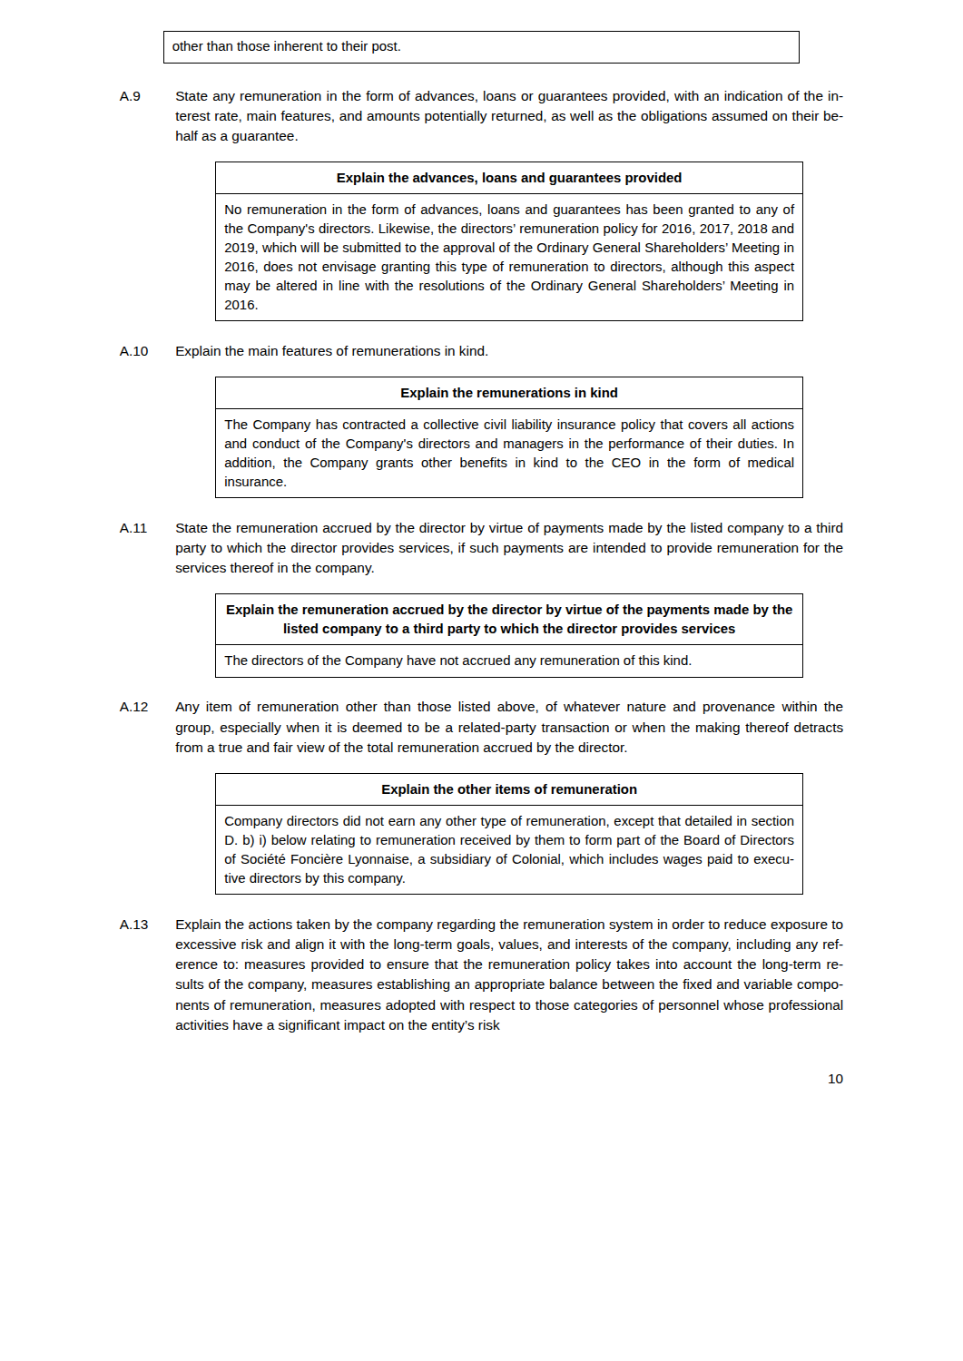| other than those inherent to their post. |
A.9
State any remuneration in the form of advances, loans or guarantees provided, with an indication of the interest rate, main features, and amounts potentially returned, as well as the obligations assumed on their behalf as a guarantee.
| Explain the advances, loans and guarantees provided |
| --- |
| No remuneration in the form of advances, loans and guarantees has been granted to any of the Company's directors. Likewise, the directors’ remuneration policy for 2016, 2017, 2018 and 2019, which will be submitted to the approval of the Ordinary General Shareholders’ Meeting in 2016, does not envisage granting this type of remuneration to directors, although this aspect may be altered in line with the resolutions of the Ordinary General Shareholders’ Meeting in 2016. |
A.10
Explain the main features of remunerations in kind.
| Explain the remunerations in kind |
| --- |
| The Company has contracted a collective civil liability insurance policy that covers all actions and conduct of the Company's directors and managers in the performance of their duties. In addition, the Company grants other benefits in kind to the CEO in the form of medical insurance. |
A.11
State the remuneration accrued by the director by virtue of payments made by the listed company to a third party to which the director provides services, if such payments are intended to provide remuneration for the services thereof in the company.
| Explain the remuneration accrued by the director by virtue of the payments made by the listed company to a third party to which the director provides services |
| --- |
| The directors of the Company have not accrued any remuneration of this kind. |
A.12
Any item of remuneration other than those listed above, of whatever nature and provenance within the group, especially when it is deemed to be a related-party transaction or when the making thereof detracts from a true and fair view of the total remuneration accrued by the director.
| Explain the other items of remuneration |
| --- |
| Company directors did not earn any other type of remuneration, except that detailed in section D. b) i) below relating to remuneration received by them to form part of the Board of Directors of Société Foncière Lyonnaise, a subsidiary of Colonial, which includes wages paid to executive directors by this company. |
A.13
Explain the actions taken by the company regarding the remuneration system in order to reduce exposure to excessive risk and align it with the long-term goals, values, and interests of the company, including any reference to: measures provided to ensure that the remuneration policy takes into account the long-term results of the company, measures establishing an appropriate balance between the fixed and variable components of remuneration, measures adopted with respect to those categories of personnel whose professional activities have a significant impact on the entity’s risk
10